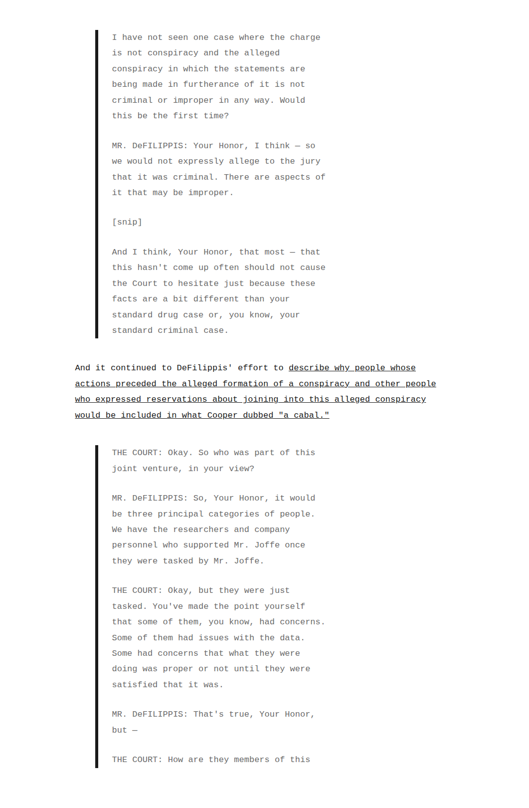I have not seen one case where the charge is not conspiracy and the alleged conspiracy in which the statements are being made in furtherance of it is not criminal or improper in any way. Would this be the first time?
MR. DeFILIPPIS: Your Honor, I think — so we would not expressly allege to the jury that it was criminal. There are aspects of it that may be improper.
[snip]
And I think, Your Honor, that most — that this hasn't come up often should not cause the Court to hesitate just because these facts are a bit different than your standard drug case or, you know, your standard criminal case.
And it continued to DeFilippis' effort to describe why people whose actions preceded the alleged formation of a conspiracy and other people who expressed reservations about joining into this alleged conspiracy would be included in what Cooper dubbed "a cabal."
THE COURT: Okay. So who was part of this joint venture, in your view?
MR. DeFILIPPIS: So, Your Honor, it would be three principal categories of people. We have the researchers and company personnel who supported Mr. Joffe once they were tasked by Mr. Joffe.
THE COURT: Okay, but they were just tasked. You've made the point yourself that some of them, you know, had concerns. Some of them had issues with the data. Some had concerns that what they were doing was proper or not until they were satisfied that it was.
MR. DeFILIPPIS: That's true, Your Honor, but —
THE COURT: How are they members of this